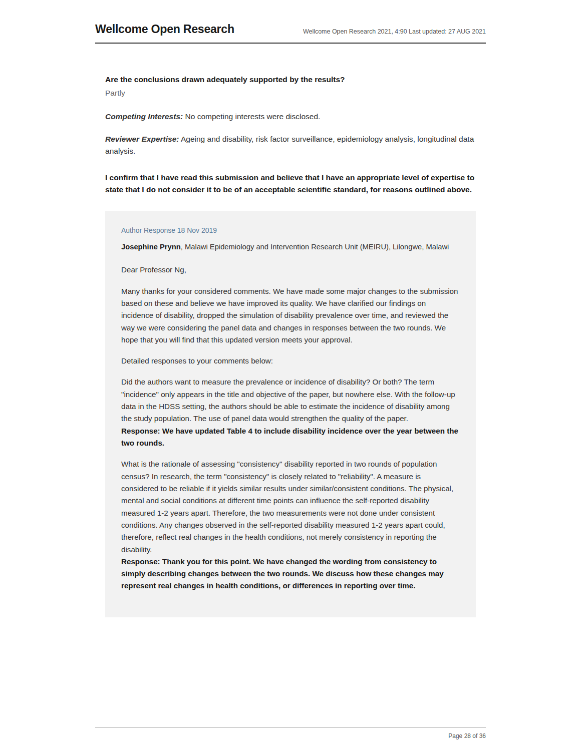Wellcome Open Research
Wellcome Open Research 2021, 4:90 Last updated: 27 AUG 2021
Are the conclusions drawn adequately supported by the results?
Partly
Competing Interests: No competing interests were disclosed.
Reviewer Expertise: Ageing and disability, risk factor surveillance, epidemiology analysis, longitudinal data analysis.
I confirm that I have read this submission and believe that I have an appropriate level of expertise to state that I do not consider it to be of an acceptable scientific standard, for reasons outlined above.
Author Response 18 Nov 2019
Josephine Prynn, Malawi Epidemiology and Intervention Research Unit (MEIRU), Lilongwe, Malawi
Dear Professor Ng,
Many thanks for your considered comments. We have made some major changes to the submission based on these and believe we have improved its quality. We have clarified our findings on incidence of disability, dropped the simulation of disability prevalence over time, and reviewed the way we were considering the panel data and changes in responses between the two rounds. We hope that you will find that this updated version meets your approval.
Detailed responses to your comments below:
Did the authors want to measure the prevalence or incidence of disability? Or both? The term "incidence" only appears in the title and objective of the paper, but nowhere else. With the follow-up data in the HDSS setting, the authors should be able to estimate the incidence of disability among the study population. The use of panel data would strengthen the quality of the paper.
Response: We have updated Table 4 to include disability incidence over the year between the two rounds.
What is the rationale of assessing "consistency" disability reported in two rounds of population census? In research, the term "consistency" is closely related to "reliability". A measure is considered to be reliable if it yields similar results under similar/consistent conditions. The physical, mental and social conditions at different time points can influence the self-reported disability measured 1-2 years apart. Therefore, the two measurements were not done under consistent conditions. Any changes observed in the self-reported disability measured 1-2 years apart could, therefore, reflect real changes in the health conditions, not merely consistency in reporting the disability.
Response: Thank you for this point. We have changed the wording from consistency to simply describing changes between the two rounds. We discuss how these changes may represent real changes in health conditions, or differences in reporting over time.
Page 28 of 36